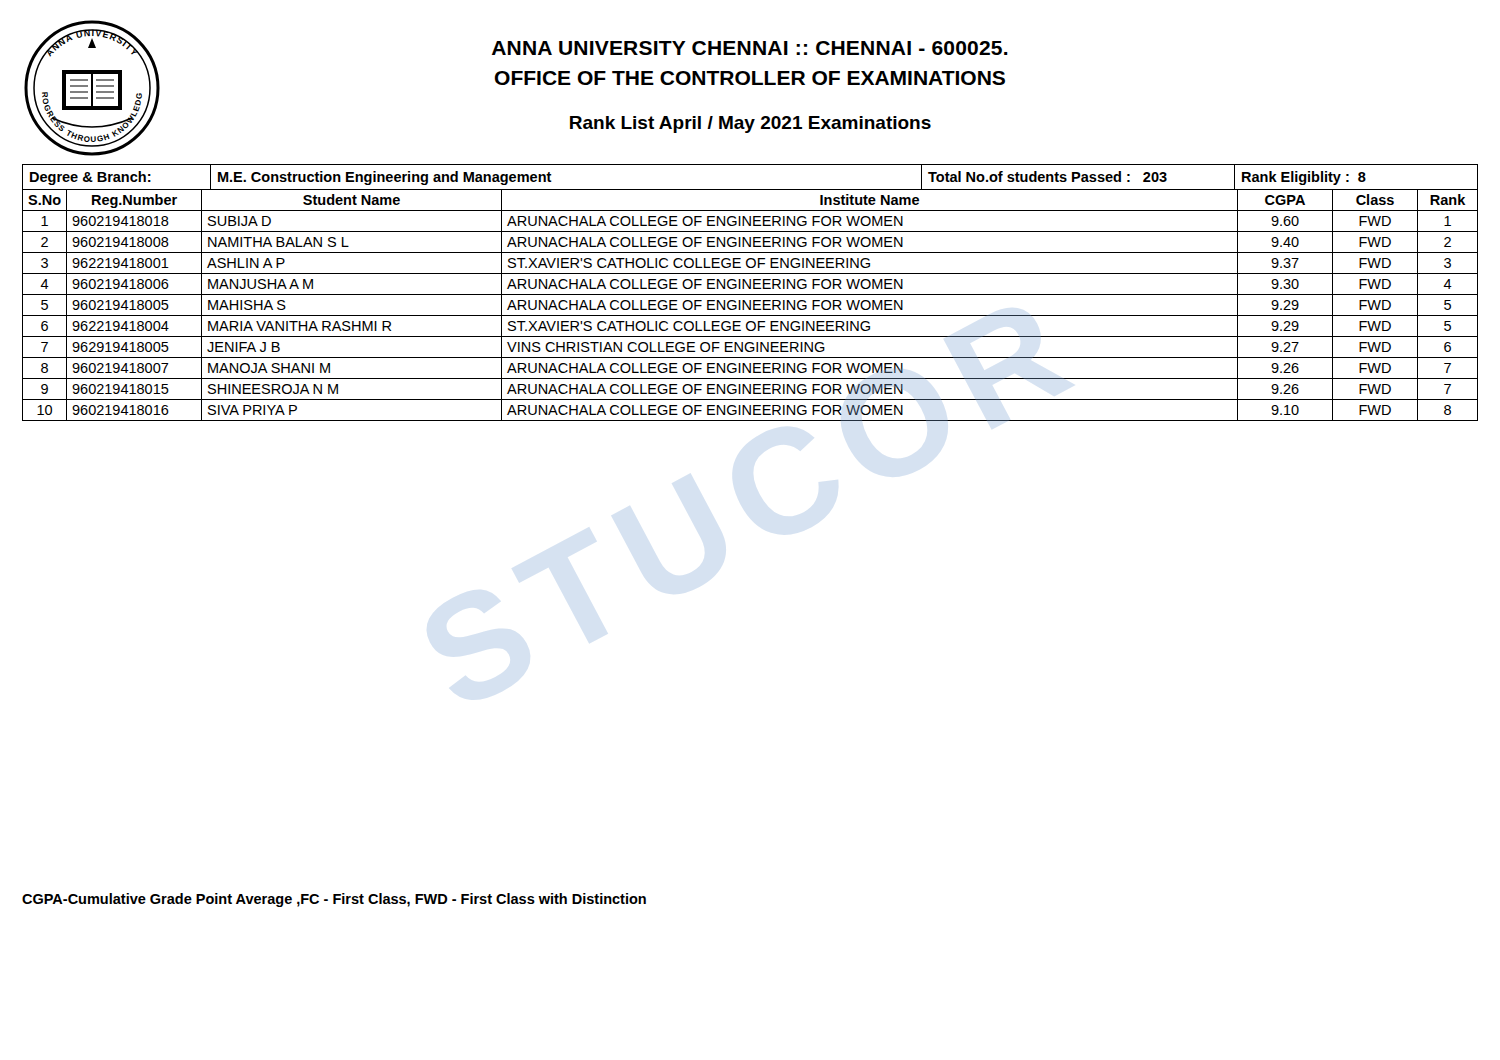ANNA UNIVERSITY PROGRESS THROUGH KNOWLEDGE
ANNA UNIVERSITY CHENNAI :: CHENNAI - 600025.
OFFICE OF THE CONTROLLER OF EXAMINATIONS
Rank List April / May 2021 Examinations
Degree & Branch:
M.E. Construction Engineering and Management
Total No.of students Passed : 203
Rank Eligiblity : 8
| S.No | Reg.Number | Student Name | Institute Name | CGPA | Class | Rank |
| --- | --- | --- | --- | --- | --- | --- |
| 1 | 960219418018 | SUBIJA D | ARUNACHALA COLLEGE OF ENGINEERING FOR WOMEN | 9.60 | FWD | 1 |
| 2 | 960219418008 | NAMITHA BALAN S L | ARUNACHALA COLLEGE OF ENGINEERING FOR WOMEN | 9.40 | FWD | 2 |
| 3 | 962219418001 | ASHLIN A P | ST.XAVIER'S CATHOLIC COLLEGE OF ENGINEERING | 9.37 | FWD | 3 |
| 4 | 960219418006 | MANJUSHA A M | ARUNACHALA COLLEGE OF ENGINEERING FOR WOMEN | 9.30 | FWD | 4 |
| 5 | 960219418005 | MAHISHA S | ARUNACHALA COLLEGE OF ENGINEERING FOR WOMEN | 9.29 | FWD | 5 |
| 6 | 962219418004 | MARIA VANITHA RASHMI R | ST.XAVIER'S CATHOLIC COLLEGE OF ENGINEERING | 9.29 | FWD | 5 |
| 7 | 962919418005 | JENIFA J B | VINS CHRISTIAN COLLEGE OF ENGINEERING | 9.27 | FWD | 6 |
| 8 | 960219418007 | MANOJA SHANI M | ARUNACHALA COLLEGE OF ENGINEERING FOR WOMEN | 9.26 | FWD | 7 |
| 9 | 960219418015 | SHINEESROJA N M | ARUNACHALA COLLEGE OF ENGINEERING FOR WOMEN | 9.26 | FWD | 7 |
| 10 | 960219418016 | SIVA PRIYA P | ARUNACHALA COLLEGE OF ENGINEERING FOR WOMEN | 9.10 | FWD | 8 |
CGPA-Cumulative Grade Point Average ,FC - First Class, FWD - First Class with Distinction
STUCOR